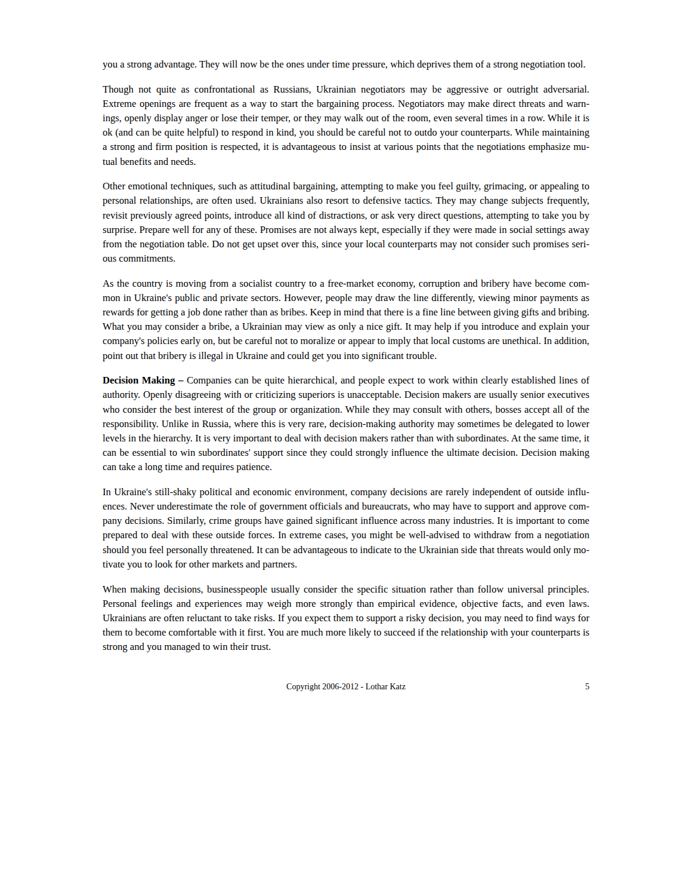you a strong advantage. They will now be the ones under time pressure, which deprives them of a strong negotiation tool.
Though not quite as confrontational as Russians, Ukrainian negotiators may be aggressive or outright adversarial. Extreme openings are frequent as a way to start the bargaining process. Negotiators may make direct threats and warnings, openly display anger or lose their temper, or they may walk out of the room, even several times in a row. While it is ok (and can be quite helpful) to respond in kind, you should be careful not to outdo your counterparts. While maintaining a strong and firm position is respected, it is advantageous to insist at various points that the negotiations emphasize mutual benefits and needs.
Other emotional techniques, such as attitudinal bargaining, attempting to make you feel guilty, grimacing, or appealing to personal relationships, are often used. Ukrainians also resort to defensive tactics. They may change subjects frequently, revisit previously agreed points, introduce all kind of distractions, or ask very direct questions, attempting to take you by surprise. Prepare well for any of these. Promises are not always kept, especially if they were made in social settings away from the negotiation table. Do not get upset over this, since your local counterparts may not consider such promises serious commitments.
As the country is moving from a socialist country to a free-market economy, corruption and bribery have become common in Ukraine's public and private sectors. However, people may draw the line differently, viewing minor payments as rewards for getting a job done rather than as bribes. Keep in mind that there is a fine line between giving gifts and bribing. What you may consider a bribe, a Ukrainian may view as only a nice gift. It may help if you introduce and explain your company's policies early on, but be careful not to moralize or appear to imply that local customs are unethical. In addition, point out that bribery is illegal in Ukraine and could get you into significant trouble.
Decision Making – Companies can be quite hierarchical, and people expect to work within clearly established lines of authority. Openly disagreeing with or criticizing superiors is unacceptable. Decision makers are usually senior executives who consider the best interest of the group or organization. While they may consult with others, bosses accept all of the responsibility. Unlike in Russia, where this is very rare, decision-making authority may sometimes be delegated to lower levels in the hierarchy. It is very important to deal with decision makers rather than with subordinates. At the same time, it can be essential to win subordinates' support since they could strongly influence the ultimate decision. Decision making can take a long time and requires patience.
In Ukraine's still-shaky political and economic environment, company decisions are rarely independent of outside influences. Never underestimate the role of government officials and bureaucrats, who may have to support and approve company decisions. Similarly, crime groups have gained significant influence across many industries. It is important to come prepared to deal with these outside forces. In extreme cases, you might be well-advised to withdraw from a negotiation should you feel personally threatened. It can be advantageous to indicate to the Ukrainian side that threats would only motivate you to look for other markets and partners.
When making decisions, businesspeople usually consider the specific situation rather than follow universal principles. Personal feelings and experiences may weigh more strongly than empirical evidence, objective facts, and even laws. Ukrainians are often reluctant to take risks. If you expect them to support a risky decision, you may need to find ways for them to become comfortable with it first. You are much more likely to succeed if the relationship with your counterparts is strong and you managed to win their trust.
Copyright 2006-2012 - Lothar Katz 5